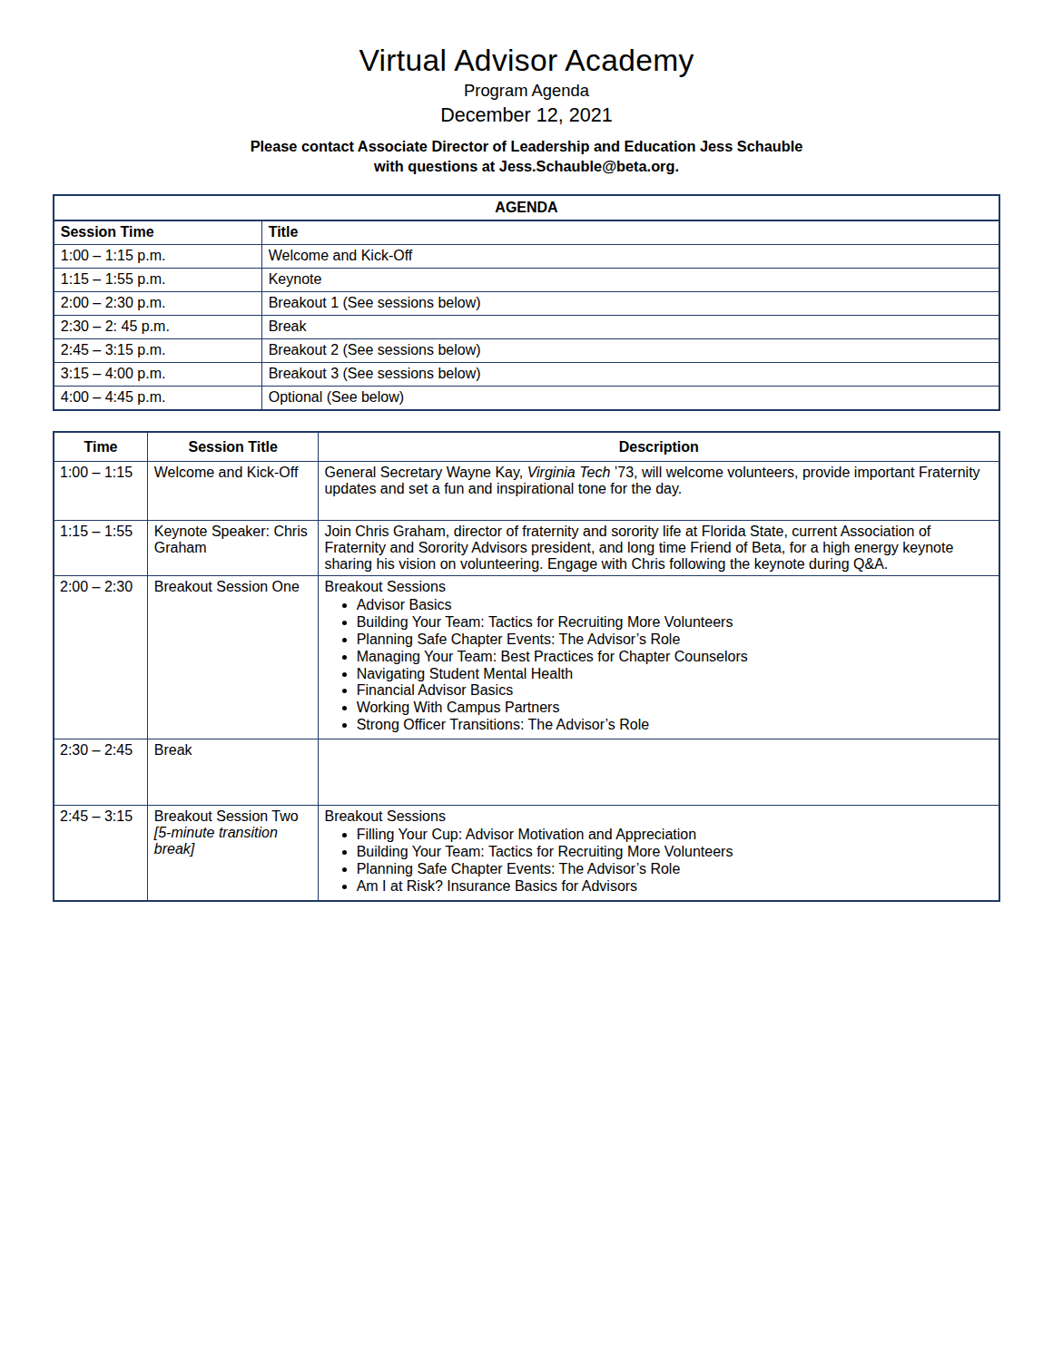Virtual Advisor Academy
Program Agenda
December 12, 2021
Please contact Associate Director of Leadership and Education Jess Schauble
with questions at Jess.Schauble@beta.org.
AGENDA
| Session Time | Title |
| --- | --- |
| 1:00 – 1:15 p.m. | Welcome and Kick-Off |
| 1:15 – 1:55 p.m. | Keynote |
| 2:00 – 2:30 p.m. | Breakout 1 (See sessions below) |
| 2:30 – 2: 45 p.m. | Break |
| 2:45 – 3:15 p.m. | Breakout 2 (See sessions below) |
| 3:15 – 4:00 p.m. | Breakout 3 (See sessions below) |
| 4:00 – 4:45 p.m. | Optional (See below) |
| Time | Session Title | Description |
| --- | --- | --- |
| 1:00 – 1:15 | Welcome and Kick-Off | General Secretary Wayne Kay, Virginia Tech ’73, will welcome volunteers, provide important Fraternity updates and set a fun and inspirational tone for the day. |
| 1:15 – 1:55 | Keynote Speaker: Chris Graham | Join Chris Graham, director of fraternity and sorority life at Florida State, current Association of Fraternity and Sorority Advisors president, and long time Friend of Beta, for a high energy keynote sharing his vision on volunteering. Engage with Chris following the keynote during Q&A. |
| 2:00 – 2:30 | Breakout Session One | Breakout Sessions Advisor Basics Building Your Team: Tactics for Recruiting More Volunteers Planning Safe Chapter Events: The Advisor’s Role Managing Your Team: Best Practices for Chapter Counselors Navigating Student Mental Health Financial Advisor Basics Working With Campus Partners Strong Officer Transitions: The Advisor’s Role |
| 2:30 – 2:45 | Break | |
| 2:45 – 3:15 | Breakout Session Two [5-minute transition break] | Breakout Sessions Filling Your Cup: Advisor Motivation and Appreciation Building Your Team: Tactics for Recruiting More Volunteers Planning Safe Chapter Events: The Advisor’s Role Am I at Risk? Insurance Basics for Advisors |